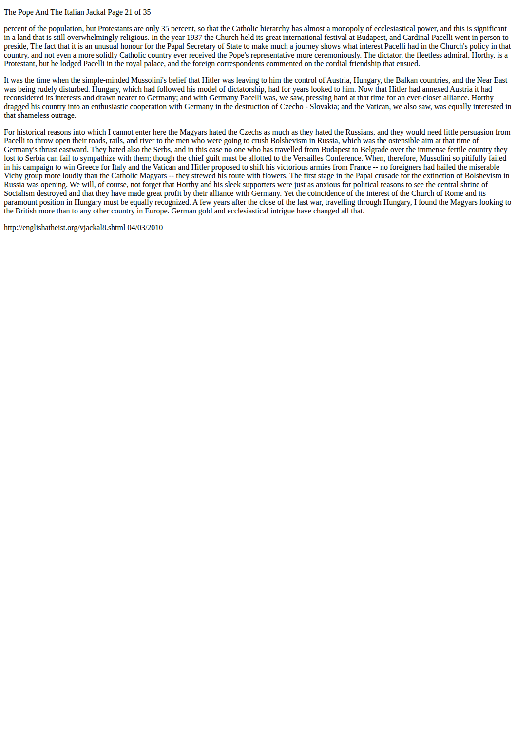The Pope And The Italian Jackal Page 21 of 35
percent of the population, but Protestants are only 35 percent, so that the Catholic hierarchy has almost a monopoly of ecclesiastical power, and this is significant in a land that is still overwhelmingly religious. In the year 1937 the Church held its great international festival at Budapest, and Cardinal Pacelli went in person to preside, The fact that it is an unusual honour for the Papal Secretary of State to make much a journey shows what interest Pacelli had in the Church's policy in that country, and not even a more solidly Catholic country ever received the Pope's representative more ceremoniously. The dictator, the fleetless admiral, Horthy, is a Protestant, but he lodged Pacelli in the royal palace, and the foreign correspondents commented on the cordial friendship that ensued.
It was the time when the simple-minded Mussolini's belief that Hitler was leaving to him the control of Austria, Hungary, the Balkan countries, and the Near East was being rudely disturbed. Hungary, which had followed his model of dictatorship, had for years looked to him. Now that Hitler had annexed Austria it had reconsidered its interests and drawn nearer to Germany; and with Germany Pacelli was, we saw, pressing hard at that time for an ever-closer alliance. Horthy dragged his country into an enthusiastic cooperation with Germany in the destruction of Czecho - Slovakia; and the Vatican, we also saw, was equally interested in that shameless outrage.
For historical reasons into which I cannot enter here the Magyars hated the Czechs as much as they hated the Russians, and they would need little persuasion from Pacelli to throw open their roads, rails, and river to the men who were going to crush Bolshevism in Russia, which was the ostensible aim at that time of Germany's thrust eastward. They hated also the Serbs, and in this case no one who has travelled from Budapest to Belgrade over the immense fertile country they lost to Serbia can fail to sympathize with them; though the chief guilt must be allotted to the Versailles Conference. When, therefore, Mussolini so pitifully failed in his campaign to win Greece for Italy and the Vatican and Hitler proposed to shift his victorious armies from France -- no foreigners had hailed the miserable Vichy group more loudly than the Catholic Magyars -- they strewed his route with flowers. The first stage in the Papal crusade for the extinction of Bolshevism in Russia was opening. We will, of course, not forget that Horthy and his sleek supporters were just as anxious for political reasons to see the central shrine of Socialism destroyed and that they have made great profit by their alliance with Germany. Yet the coincidence of the interest of the Church of Rome and its paramount position in Hungary must be equally recognized. A few years after the close of the last war, travelling through Hungary, I found the Magyars looking to the British more than to any other country in Europe. German gold and ecclesiastical intrigue have changed all that.
http://englishatheist.org/vjackal8.shtml 04/03/2010